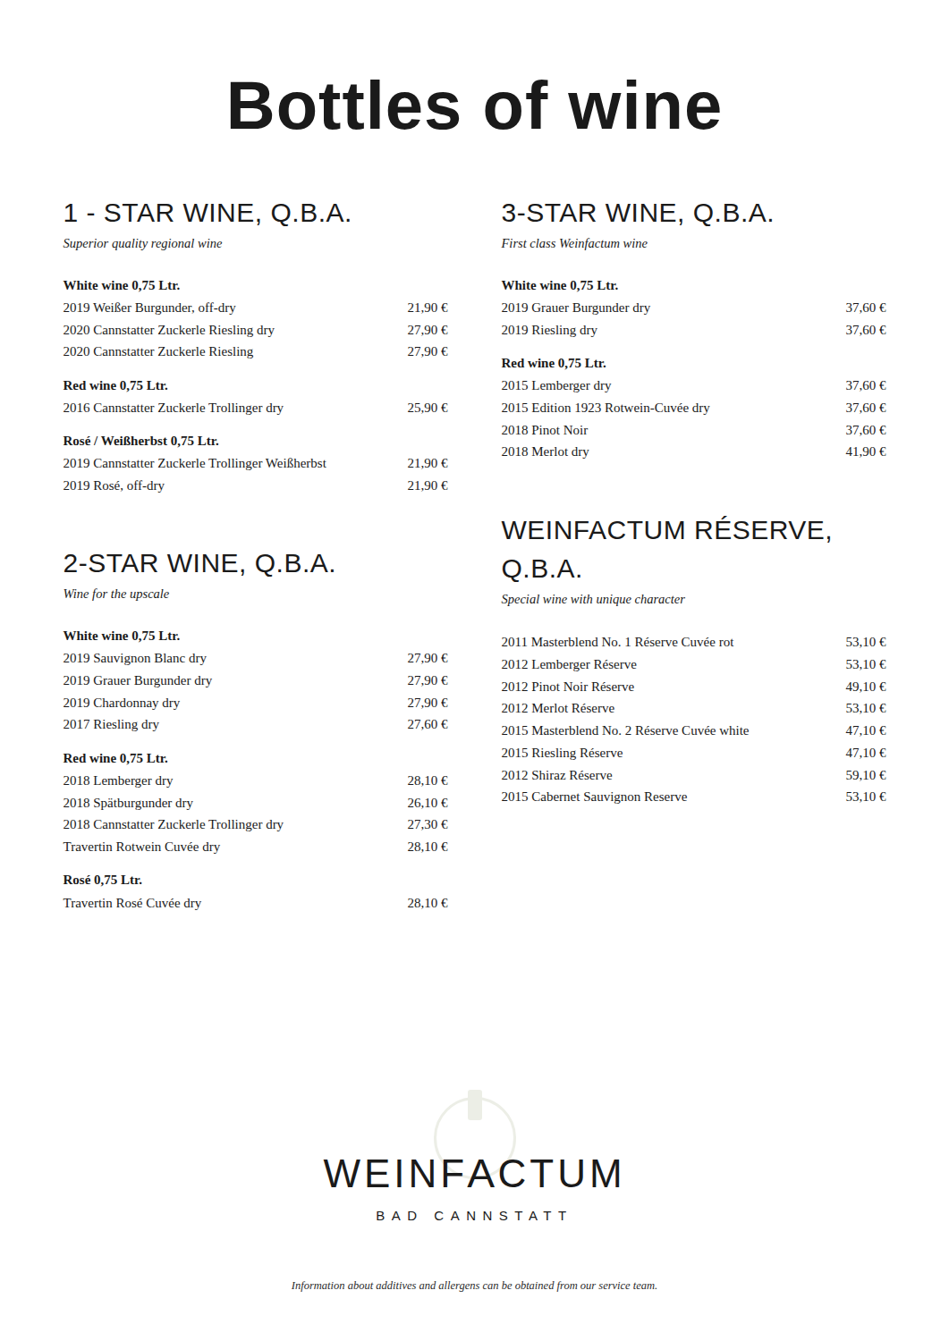Bottles of wine
1 - Star wine, Q.b.a.
Superior quality regional wine
White wine 0,75 Ltr.
2019 Weißer Burgunder, off-dry 21,90 €
2020 Cannstatter Zuckerle Riesling dry 27,90 €
2020 Cannstatter Zuckerle Riesling 27,90 €
Red wine 0,75 Ltr.
2016 Cannstatter Zuckerle Trollinger dry 25,90 €
Rosé / Weißherbst 0,75 Ltr.
2019 Cannstatter Zuckerle Trollinger Weißherbst 21,90 €
2019 Rosé, off-dry 21,90 €
2-Star wine, Q.b.a.
Wine for the upscale
White wine 0,75 Ltr.
2019 Sauvignon Blanc dry 27,90 €
2019 Grauer Burgunder dry 27,90 €
2019 Chardonnay dry 27,90 €
2017 Riesling dry 27,60 €
Red wine 0,75 Ltr.
2018 Lemberger dry 28,10 €
2018 Spätburgunder dry 26,10 €
2018 Cannstatter Zuckerle Trollinger dry 27,30 €
Travertin Rotwein Cuvée dry 28,10 €
Rosé 0,75 Ltr.
Travertin Rosé Cuvée dry 28,10 €
3-Star wine, Q.b.a.
First class Weinfactum wine
White wine 0,75 Ltr.
2019 Grauer Burgunder dry 37,60 €
2019 Riesling dry 37,60 €
Red wine 0,75 Ltr.
2015 Lemberger dry 37,60 €
2015 Edition 1923 Rotwein-Cuvée dry 37,60 €
2018 Pinot Noir 37,60 €
2018 Merlot dry 41,90 €
Weinfactum Réserve, Q.b.a.
Special wine with unique character
2011 Masterblend No. 1 Réserve Cuvée rot 53,10 €
2012 Lemberger Réserve 53,10 €
2012 Pinot Noir Réserve 49,10 €
2012 Merlot Réserve 53,10 €
2015 Masterblend No. 2 Réserve Cuvée white 47,10 €
2015 Riesling Réserve 47,10 €
2012 Shiraz Réserve 59,10 €
2015 Cabernet Sauvignon Reserve 53,10 €
WEINFACTUM
BAD CANNSTATT
Information about additives and allergens can be obtained from our service team.